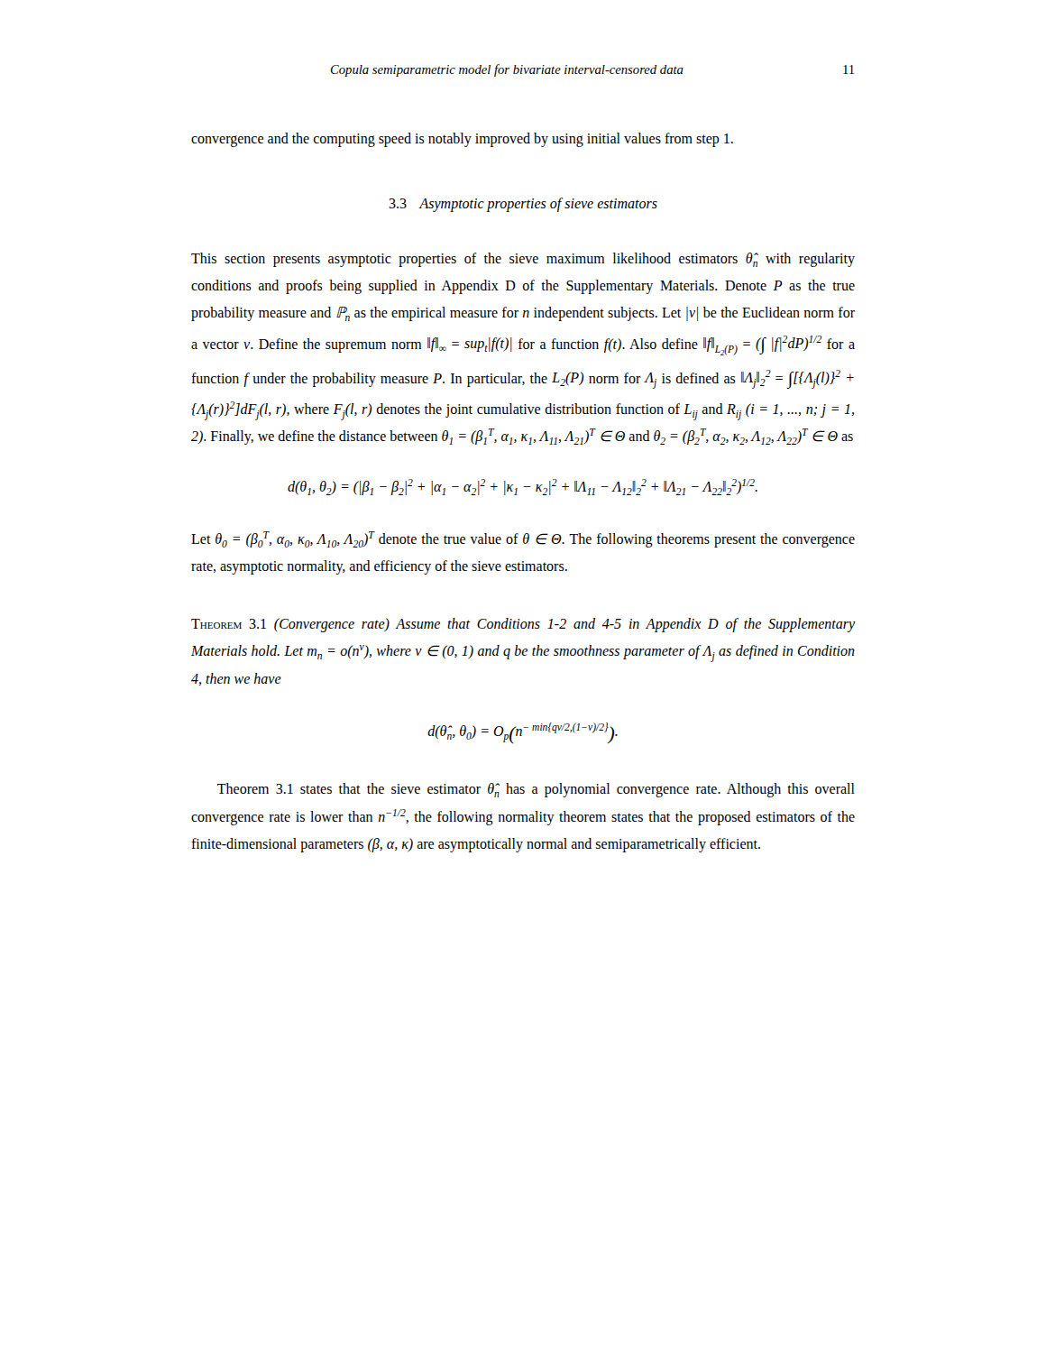Copula semiparametric model for bivariate interval-censored data 11
convergence and the computing speed is notably improved by using initial values from step 1.
3.3 Asymptotic properties of sieve estimators
This section presents asymptotic properties of the sieve maximum likelihood estimators θ̂n with regularity conditions and proofs being supplied in Appendix D of the Supplementary Materials. Denote P as the true probability measure and ℙn as the empirical measure for n independent subjects. Let |v| be the Euclidean norm for a vector v. Define the supremum norm ‖f‖∞ = supt|f(t)| for a function f(t). Also define ‖f‖L2(P) = (∫ |f|2dP)1/2 for a function f under the probability measure P. In particular, the L2(P) norm for Λj is defined as ‖Λj‖22 = ∫[{Λj(l)}2 + {Λj(r)}2]dFj(l, r), where Fj(l, r) denotes the joint cumulative distribution function of Lij and Rij (i = 1, ..., n; j = 1, 2). Finally, we define the distance between θ1 = (β1T, α1, κ1, Λ11, Λ21)T ∈ Θ and θ2 = (β2T, α2, κ2, Λ12, Λ22)T ∈ Θ as
d(θ1, θ2) = (|β1 − β2|2 + |α1 − α2|2 + |κ1 − κ2|2 + ‖Λ11 − Λ12‖22 + ‖Λ21 − Λ22‖22)1/2.
Let θ0 = (β0T, α0, κ0, Λ10, Λ20)T denote the true value of θ ∈ Θ. The following theorems present the convergence rate, asymptotic normality, and efficiency of the sieve estimators.
Theorem 3.1 (Convergence rate) Assume that Conditions 1-2 and 4-5 in Appendix D of the Supplementary Materials hold. Let mn = o(nν), where ν ∈ (0, 1) and q be the smoothness parameter of Λj as defined in Condition 4, then we have
d(θ̂n, θ0) = Op(n− min{qν/2,(1−ν)/2}).
Theorem 3.1 states that the sieve estimator θ̂n has a polynomial convergence rate. Although this overall convergence rate is lower than n−1/2, the following normality theorem states that the proposed estimators of the finite-dimensional parameters (β, α, κ) are asymptotically normal and semiparametrically efficient.